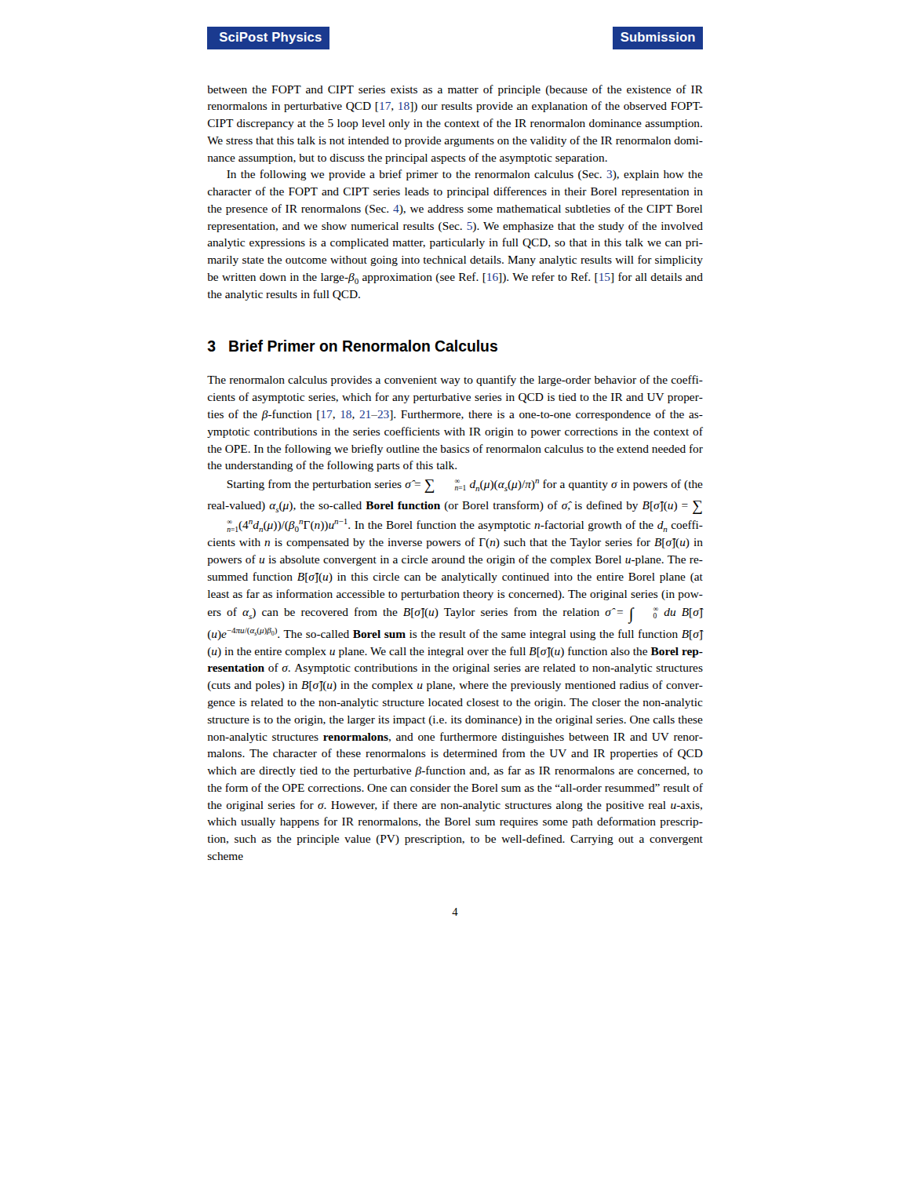SciPost Physics
Submission
between the FOPT and CIPT series exists as a matter of principle (because of the existence of IR renormalons in perturbative QCD [17, 18]) our results provide an explanation of the observed FOPT-CIPT discrepancy at the 5 loop level only in the context of the IR renormalon dominance assumption. We stress that this talk is not intended to provide arguments on the validity of the IR renormalon dominance assumption, but to discuss the principal aspects of the asymptotic separation.
In the following we provide a brief primer to the renormalon calculus (Sec. 3), explain how the character of the FOPT and CIPT series leads to principal differences in their Borel representation in the presence of IR renormalons (Sec. 4), we address some mathematical subtleties of the CIPT Borel representation, and we show numerical results (Sec. 5). We emphasize that the study of the involved analytic expressions is a complicated matter, particularly in full QCD, so that in this talk we can primarily state the outcome without going into technical details. Many analytic results will for simplicity be written down in the large-β0 approximation (see Ref. [16]). We refer to Ref. [15] for all details and the analytic results in full QCD.
3 Brief Primer on Renormalon Calculus
The renormalon calculus provides a convenient way to quantify the large-order behavior of the coefficients of asymptotic series, which for any perturbative series in QCD is tied to the IR and UV properties of the β-function [17, 18, 21–23]. Furthermore, there is a one-to-one correspondence of the asymptotic contributions in the series coefficients with IR origin to power corrections in the context of the OPE. In the following we briefly outline the basics of renormalon calculus to the extend needed for the understanding of the following parts of this talk.
Starting from the perturbation series σ̂ = ∑∞n=1 dn(μ)(αs(μ)/π)n for a quantity σ in powers of (the real-valued) αs(μ), the so-called Borel function (or Borel transform) of σ̂, is defined by B[σ̂](u) = ∑∞n=1(4ndn(μ))/(β0nΓ(n))un−1. In the Borel function the asymptotic n-factorial growth of the dn coefficients with n is compensated by the inverse powers of Γ(n) such that the Taylor series for B[σ̂](u) in powers of u is absolute convergent in a circle around the origin of the complex Borel u-plane. The resummed function B[σ̂](u) in this circle can be analytically continued into the entire Borel plane (at least as far as information accessible to perturbation theory is concerned). The original series (in powers of αs) can be recovered from the B[σ̂](u) Taylor series from the relation σ̂ = ∫∞0 du B[σ̂](u)e−4πu/(αs(μ)β0). The so-called Borel sum is the result of the same integral using the full function B[σ̂](u) in the entire complex u plane. We call the integral over the full B[σ̂](u) function also the Borel representation of σ. Asymptotic contributions in the original series are related to non-analytic structures (cuts and poles) in B[σ̂](u) in the complex u plane, where the previously mentioned radius of convergence is related to the non-analytic structure located closest to the origin. The closer the non-analytic structure is to the origin, the larger its impact (i.e. its dominance) in the original series. One calls these non-analytic structures renormalons, and one furthermore distinguishes between IR and UV renormalons. The character of these renormalons is determined from the UV and IR properties of QCD which are directly tied to the perturbative β-function and, as far as IR renormalons are concerned, to the form of the OPE corrections. One can consider the Borel sum as the “all-order resummed” result of the original series for σ. However, if there are non-analytic structures along the positive real u-axis, which usually happens for IR renormalons, the Borel sum requires some path deformation prescription, such as the principle value (PV) prescription, to be well-defined. Carrying out a convergent scheme
4